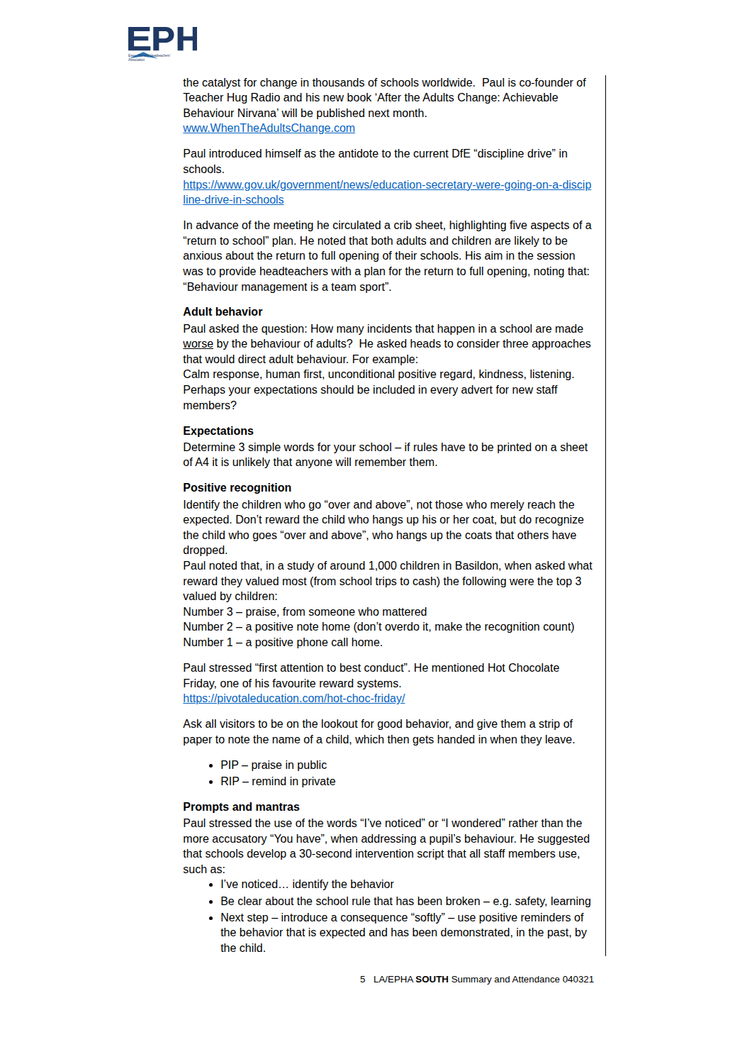Essex Primary Headteachers' Association
the catalyst for change in thousands of schools worldwide. Paul is co-founder of Teacher Hug Radio and his new book ‘After the Adults Change: Achievable Behaviour Nirvana’ will be published next month.
www.WhenTheAdultsChange.com
Paul introduced himself as the antidote to the current DfE “discipline drive” in schools.
https://www.gov.uk/government/news/education-secretary-were-going-on-a-discipline-drive-in-schools
In advance of the meeting he circulated a crib sheet, highlighting five aspects of a “return to school” plan. He noted that both adults and children are likely to be anxious about the return to full opening of their schools. His aim in the session was to provide headteachers with a plan for the return to full opening, noting that: “Behaviour management is a team sport”.
Adult behavior
Paul asked the question: How many incidents that happen in a school are made worse by the behaviour of adults? He asked heads to consider three approaches that would direct adult behaviour. For example:
Calm response, human first, unconditional positive regard, kindness, listening.
Perhaps your expectations should be included in every advert for new staff members?
Expectations
Determine 3 simple words for your school – if rules have to be printed on a sheet of A4 it is unlikely that anyone will remember them.
Positive recognition
Identify the children who go “over and above”, not those who merely reach the expected. Don’t reward the child who hangs up his or her coat, but do recognize the child who goes “over and above”, who hangs up the coats that others have dropped.
Paul noted that, in a study of around 1,000 children in Basildon, when asked what reward they valued most (from school trips to cash) the following were the top 3 valued by children:
Number 3 – praise, from someone who mattered
Number 2 – a positive note home (don’t overdo it, make the recognition count)
Number 1 – a positive phone call home.
Paul stressed “first attention to best conduct”. He mentioned Hot Chocolate Friday, one of his favourite reward systems.
https://pivotaleducation.com/hot-choc-friday/
Ask all visitors to be on the lookout for good behavior, and give them a strip of paper to note the name of a child, which then gets handed in when they leave.
PIP – praise in public
RIP – remind in private
Prompts and mantras
Paul stressed the use of the words “I’ve noticed” or “I wondered” rather than the more accusatory “You have”, when addressing a pupil’s behaviour. He suggested that schools develop a 30-second intervention script that all staff members use, such as:
I’ve noticed… identify the behavior
Be clear about the school rule that has been broken – e.g. safety, learning
Next step – introduce a consequence “softly” – use positive reminders of the behavior that is expected and has been demonstrated, in the past, by the child.
5 LA/EPHA SOUTH Summary and Attendance 040321